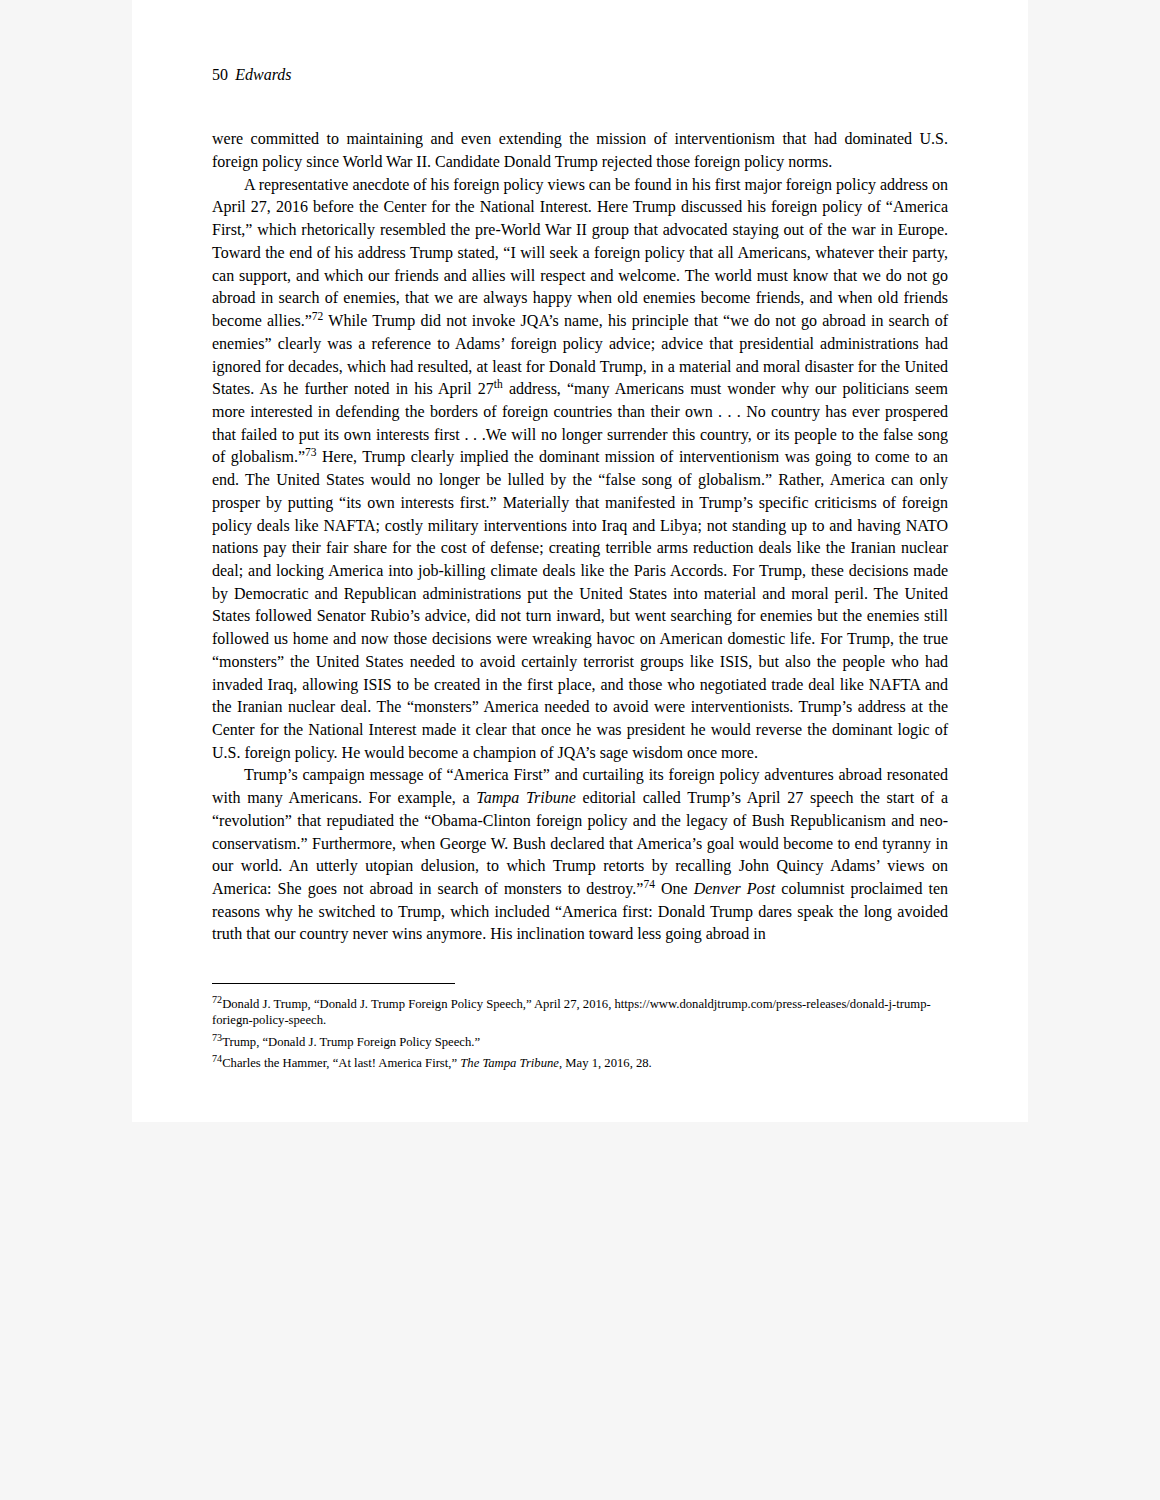50 Edwards
were committed to maintaining and even extending the mission of interventionism that had dominated U.S. foreign policy since World War II. Candidate Donald Trump rejected those foreign policy norms.
A representative anecdote of his foreign policy views can be found in his first major foreign policy address on April 27, 2016 before the Center for the National Interest. Here Trump discussed his foreign policy of “America First,” which rhetorically resembled the pre-World War II group that advocated staying out of the war in Europe. Toward the end of his address Trump stated, “I will seek a foreign policy that all Americans, whatever their party, can support, and which our friends and allies will respect and welcome. The world must know that we do not go abroad in search of enemies, that we are always happy when old enemies become friends, and when old friends become allies.”72 While Trump did not invoke JQA’s name, his principle that “we do not go abroad in search of enemies” clearly was a reference to Adams’ foreign policy advice; advice that presidential administrations had ignored for decades, which had resulted, at least for Donald Trump, in a material and moral disaster for the United States. As he further noted in his April 27th address, “many Americans must wonder why our politicians seem more interested in defending the borders of foreign countries than their own . . . No country has ever prospered that failed to put its own interests first . . .We will no longer surrender this country, or its people to the false song of globalism.”73 Here, Trump clearly implied the dominant mission of interventionism was going to come to an end. The United States would no longer be lulled by the “false song of globalism.” Rather, America can only prosper by putting “its own interests first.” Materially that manifested in Trump’s specific criticisms of foreign policy deals like NAFTA; costly military interventions into Iraq and Libya; not standing up to and having NATO nations pay their fair share for the cost of defense; creating terrible arms reduction deals like the Iranian nuclear deal; and locking America into job-killing climate deals like the Paris Accords. For Trump, these decisions made by Democratic and Republican administrations put the United States into material and moral peril. The United States followed Senator Rubio’s advice, did not turn inward, but went searching for enemies but the enemies still followed us home and now those decisions were wreaking havoc on American domestic life. For Trump, the true “monsters” the United States needed to avoid certainly terrorist groups like ISIS, but also the people who had invaded Iraq, allowing ISIS to be created in the first place, and those who negotiated trade deal like NAFTA and the Iranian nuclear deal. The “monsters” America needed to avoid were interventionists. Trump’s address at the Center for the National Interest made it clear that once he was president he would reverse the dominant logic of U.S. foreign policy. He would become a champion of JQA’s sage wisdom once more.
Trump’s campaign message of “America First” and curtailing its foreign policy adventures abroad resonated with many Americans. For example, a Tampa Tribune editorial called Trump’s April 27 speech the start of a “revolution” that repudiated the “Obama-Clinton foreign policy and the legacy of Bush Republicanism and neo-conservatism.” Furthermore, when George W. Bush declared that America’s goal would become to end tyranny in our world. An utterly utopian delusion, to which Trump retorts by recalling John Quincy Adams’ views on America: She goes not abroad in search of monsters to destroy.”74 One Denver Post columnist proclaimed ten reasons why he switched to Trump, which included “America first: Donald Trump dares speak the long avoided truth that our country never wins anymore. His inclination toward less going abroad in
72 Donald J. Trump, “Donald J. Trump Foreign Policy Speech,” April 27, 2016, https://www.donaldjtrump.com/press-releases/donald-j-trump-foriegn-policy-speech.
73 Trump, “Donald J. Trump Foreign Policy Speech.”
74 Charles the Hammer, “At last! America First,” The Tampa Tribune, May 1, 2016, 28.